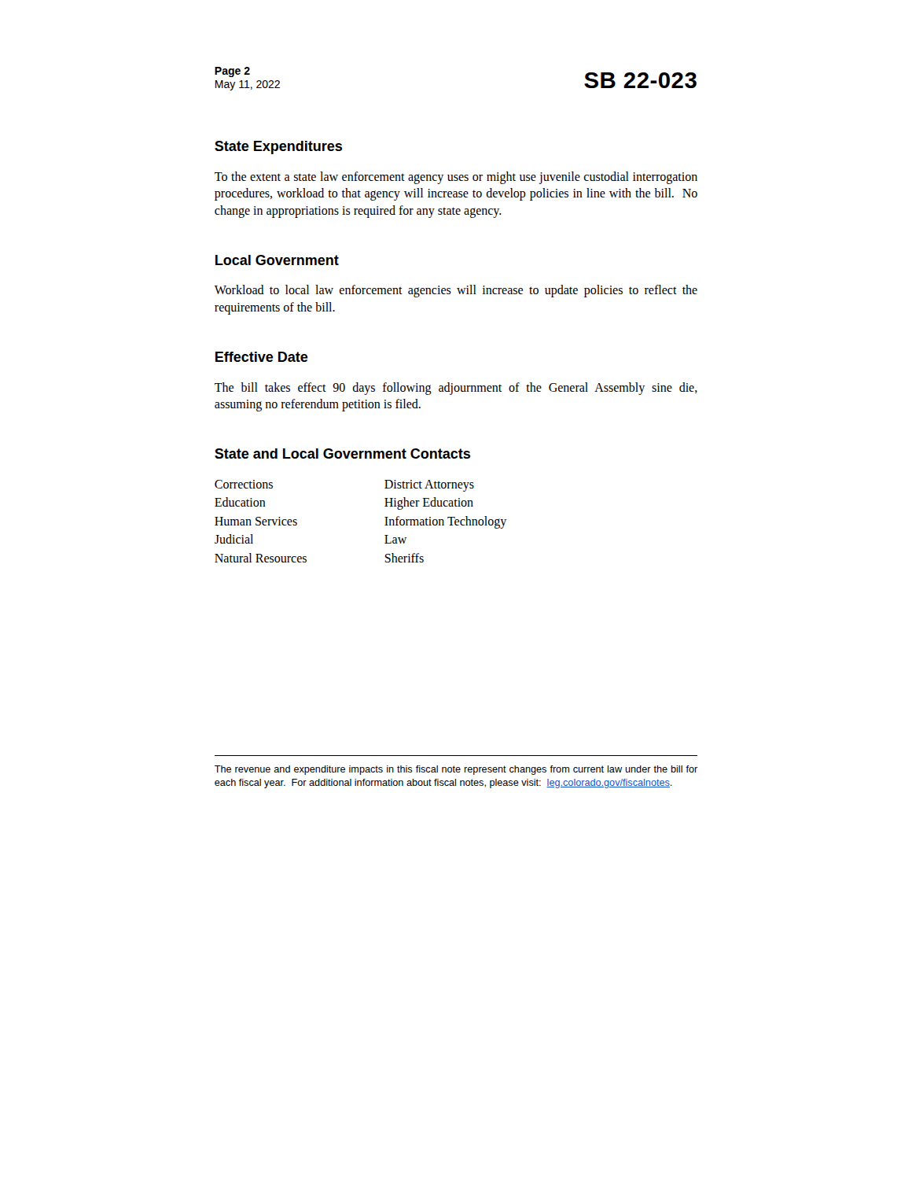Page 2
May 11, 2022
SB 22-023
State Expenditures
To the extent a state law enforcement agency uses or might use juvenile custodial interrogation procedures, workload to that agency will increase to develop policies in line with the bill. No change in appropriations is required for any state agency.
Local Government
Workload to local law enforcement agencies will increase to update policies to reflect the requirements of the bill.
Effective Date
The bill takes effect 90 days following adjournment of the General Assembly sine die, assuming no referendum petition is filed.
State and Local Government Contacts
| Corrections | District Attorneys |
| Education | Higher Education |
| Human Services | Information Technology |
| Judicial | Law |
| Natural Resources | Sheriffs |
The revenue and expenditure impacts in this fiscal note represent changes from current law under the bill for each fiscal year. For additional information about fiscal notes, please visit: leg.colorado.gov/fiscalnotes.